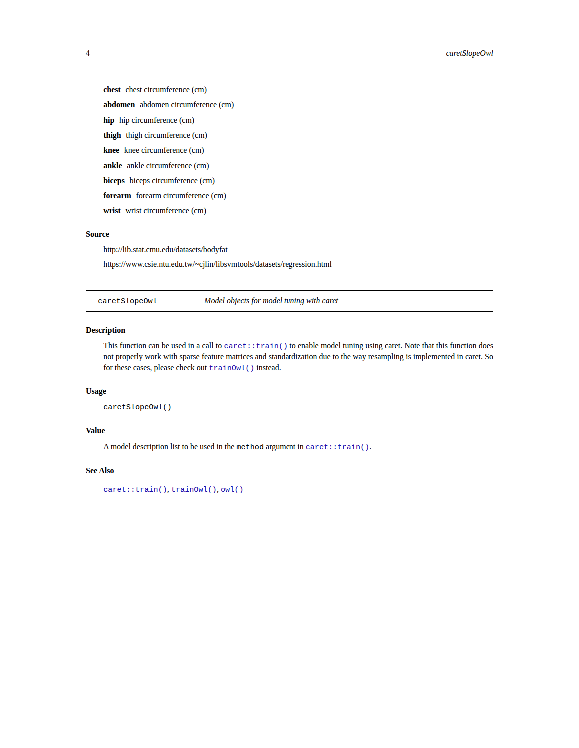4 caretSlopeOwl
chest
chest circumference (cm)
abdomen
abdomen circumference (cm)
hip
hip circumference (cm)
thigh
thigh circumference (cm)
knee
knee circumference (cm)
ankle
ankle circumference (cm)
biceps
biceps circumference (cm)
forearm
forearm circumference (cm)
wrist
wrist circumference (cm)
Source
http://lib.stat.cmu.edu/datasets/bodyfat
https://www.csie.ntu.edu.tw/~cjlin/libsvmtools/datasets/regression.html
caretSlopeOwl Model objects for model tuning with caret
Description
This function can be used in a call to caret::train() to enable model tuning using caret. Note that this function does not properly work with sparse feature matrices and standardization due to the way resampling is implemented in caret. So for these cases, please check out trainOwl() instead.
Usage
caretSlopeOwl()
Value
A model description list to be used in the method argument in caret::train().
See Also
caret::train(), trainOwl(), owl()